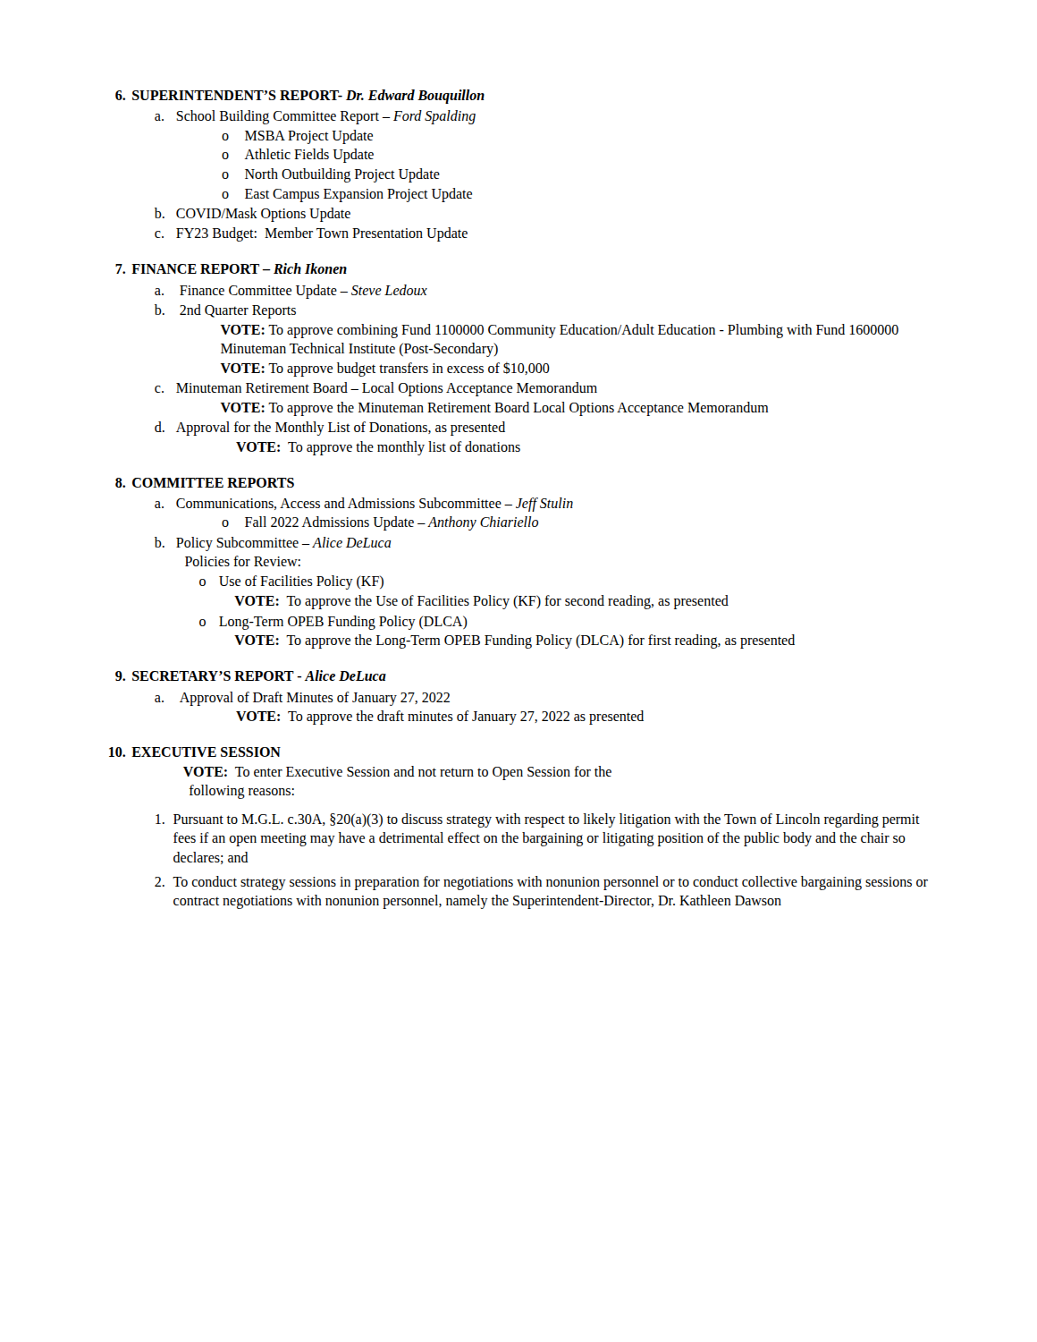6. Superintendent’s Report- Dr. Edward Bouquillon
a. School Building Committee Report – Ford Spalding
MSBA Project Update
Athletic Fields Update
North Outbuilding Project Update
East Campus Expansion Project Update
b. COVID/Mask Options Update
c. FY23 Budget: Member Town Presentation Update
7. Finance Report – Rich Ikonen
a. Finance Committee Update – Steve Ledoux
b. 2nd Quarter Reports
VOTE: To approve combining Fund 1100000 Community Education/Adult Education - Plumbing with Fund 1600000 Minuteman Technical Institute (Post-Secondary)
VOTE: To approve budget transfers in excess of $10,000
c. Minuteman Retirement Board – Local Options Acceptance Memorandum
VOTE: To approve the Minuteman Retirement Board Local Options Acceptance Memorandum
d. Approval for the Monthly List of Donations, as presented
VOTE: To approve the monthly list of donations
8. Committee Reports
a. Communications, Access and Admissions Subcommittee – Jeff Stulin
Fall 2022 Admissions Update – Anthony Chiariello
b. Policy Subcommittee – Alice DeLuca
Policies for Review:
Use of Facilities Policy (KF)
VOTE: To approve the Use of Facilities Policy (KF) for second reading, as presented
Long-Term OPEB Funding Policy (DLCA)
VOTE: To approve the Long-Term OPEB Funding Policy (DLCA) for first reading, as presented
9. Secretary’s Report - Alice DeLuca
a. Approval of Draft Minutes of January 27, 2022
VOTE: To approve the draft minutes of January 27, 2022 as presented
10. Executive Session
VOTE: To enter Executive Session and not return to Open Session for the
following reasons:
Pursuant to M.G.L. c.30A, §20(a)(3) to discuss strategy with respect to likely litigation with the Town of Lincoln regarding permit fees if an open meeting may have a detrimental effect on the bargaining or litigating position of the public body and the chair so declares; and
To conduct strategy sessions in preparation for negotiations with nonunion personnel or to conduct collective bargaining sessions or contract negotiations with nonunion personnel, namely the Superintendent-Director, Dr. Kathleen Dawson